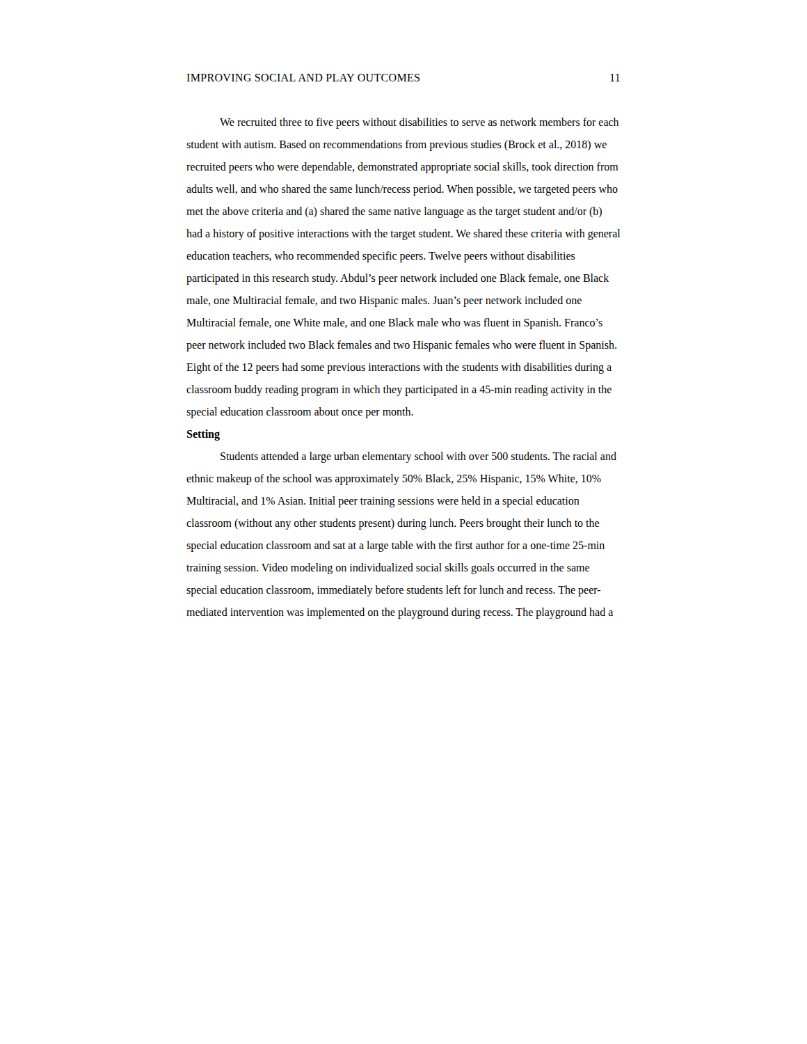Improving Social and Play Outcomes 11
We recruited three to five peers without disabilities to serve as network members for each student with autism. Based on recommendations from previous studies (Brock et al., 2018) we recruited peers who were dependable, demonstrated appropriate social skills, took direction from adults well, and who shared the same lunch/recess period. When possible, we targeted peers who met the above criteria and (a) shared the same native language as the target student and/or (b) had a history of positive interactions with the target student. We shared these criteria with general education teachers, who recommended specific peers. Twelve peers without disabilities participated in this research study. Abdul’s peer network included one Black female, one Black male, one Multiracial female, and two Hispanic males. Juan’s peer network included one Multiracial female, one White male, and one Black male who was fluent in Spanish. Franco’s peer network included two Black females and two Hispanic females who were fluent in Spanish. Eight of the 12 peers had some previous interactions with the students with disabilities during a classroom buddy reading program in which they participated in a 45-min reading activity in the special education classroom about once per month.
Setting
Students attended a large urban elementary school with over 500 students. The racial and ethnic makeup of the school was approximately 50% Black, 25% Hispanic, 15% White, 10% Multiracial, and 1% Asian. Initial peer training sessions were held in a special education classroom (without any other students present) during lunch. Peers brought their lunch to the special education classroom and sat at a large table with the first author for a one-time 25-min training session. Video modeling on individualized social skills goals occurred in the same special education classroom, immediately before students left for lunch and recess. The peer-mediated intervention was implemented on the playground during recess. The playground had a